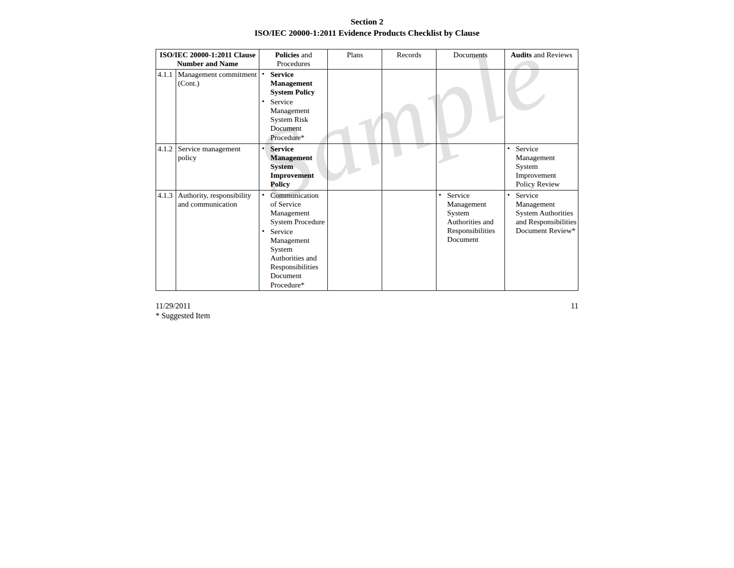Sample
Section 2
ISO/IEC 20000-1:2011 Evidence Products Checklist by Clause
| ISO/IEC 20000-1:2011 Clause Number and Name | Policies and Procedures | Plans | Records | Documents | Audits and Reviews |
| --- | --- | --- | --- | --- | --- |
| 4.1.1 | Management commitment (Cont.) | Service Management System Policy Service Management System Risk Document Procedure* | | | | |
| 4.1.2 | Service management policy | Service Management System Improvement Policy | | | | Service Management System Improvement Policy Review |
| 4.1.3 | Authority, responsibility and communication | Communication of Service Management System Procedure Service Management System Authorities and Responsibilities Document Procedure* | | | Service Management System Authorities and Responsibilities Document | Service Management System Authorities and Responsibilities Document Review* |
11/29/2011
* Suggested Item
11